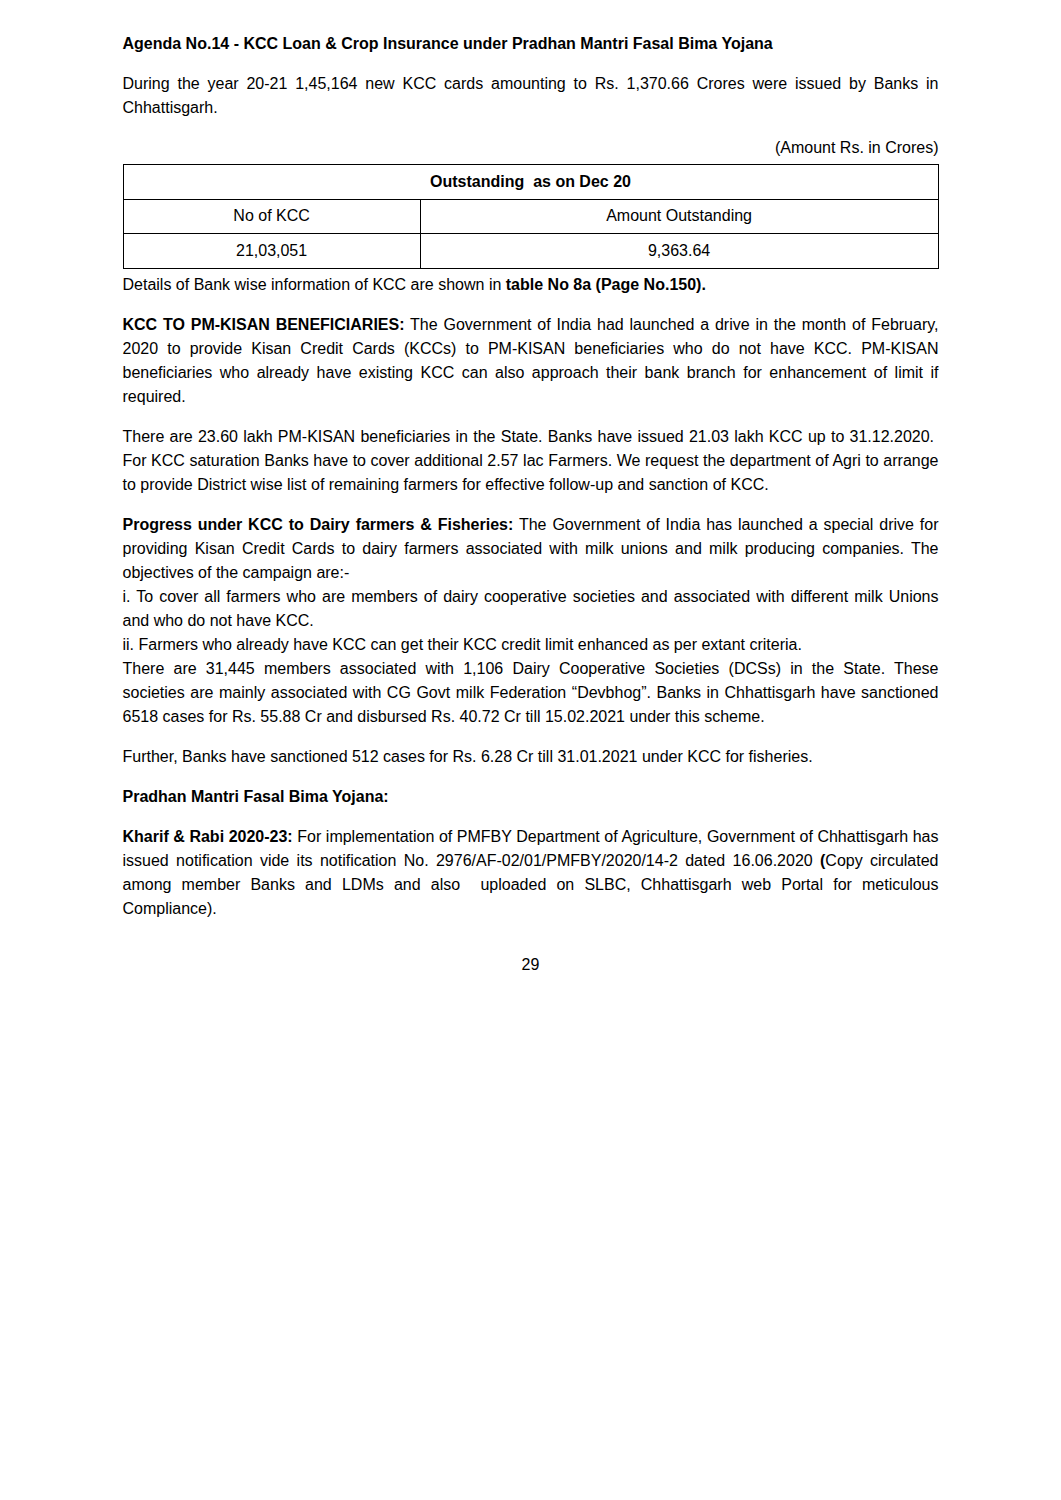Agenda No.14 - KCC Loan & Crop Insurance under Pradhan Mantri Fasal Bima Yojana
During the year 20-21 1,45,164 new KCC cards amounting to Rs. 1,370.66 Crores were issued by Banks in Chhattisgarh.
(Amount Rs. in Crores)
| Outstanding as on Dec 20 |
| --- |
| No of KCC | Amount Outstanding |
| 21,03,051 | 9,363.64 |
Details of Bank wise information of KCC are shown in table No 8a (Page No.150).
KCC TO PM-KISAN BENEFICIARIES: The Government of India had launched a drive in the month of February, 2020 to provide Kisan Credit Cards (KCCs) to PM-KISAN beneficiaries who do not have KCC. PM-KISAN beneficiaries who already have existing KCC can also approach their bank branch for enhancement of limit if required.
There are 23.60 lakh PM-KISAN beneficiaries in the State. Banks have issued 21.03 lakh KCC up to 31.12.2020. For KCC saturation Banks have to cover additional 2.57 lac Farmers. We request the department of Agri to arrange to provide District wise list of remaining farmers for effective follow-up and sanction of KCC.
Progress under KCC to Dairy farmers & Fisheries: The Government of India has launched a special drive for providing Kisan Credit Cards to dairy farmers associated with milk unions and milk producing companies. The objectives of the campaign are:-
i. To cover all farmers who are members of dairy cooperative societies and associated with different milk Unions and who do not have KCC.
ii. Farmers who already have KCC can get their KCC credit limit enhanced as per extant criteria.
There are 31,445 members associated with 1,106 Dairy Cooperative Societies (DCSs) in the State. These societies are mainly associated with CG Govt milk Federation “Devbhog”. Banks in Chhattisgarh have sanctioned 6518 cases for Rs. 55.88 Cr and disbursed Rs. 40.72 Cr till 15.02.2021 under this scheme.
Further, Banks have sanctioned 512 cases for Rs. 6.28 Cr till 31.01.2021 under KCC for fisheries.
Pradhan Mantri Fasal Bima Yojana:
Kharif & Rabi 2020-23: For implementation of PMFBY Department of Agriculture, Government of Chhattisgarh has issued notification vide its notification No. 2976/AF-02/01/PMFBY/2020/14-2 dated 16.06.2020 (Copy circulated among member Banks and LDMs and also uploaded on SLBC, Chhattisgarh web Portal for meticulous Compliance).
29